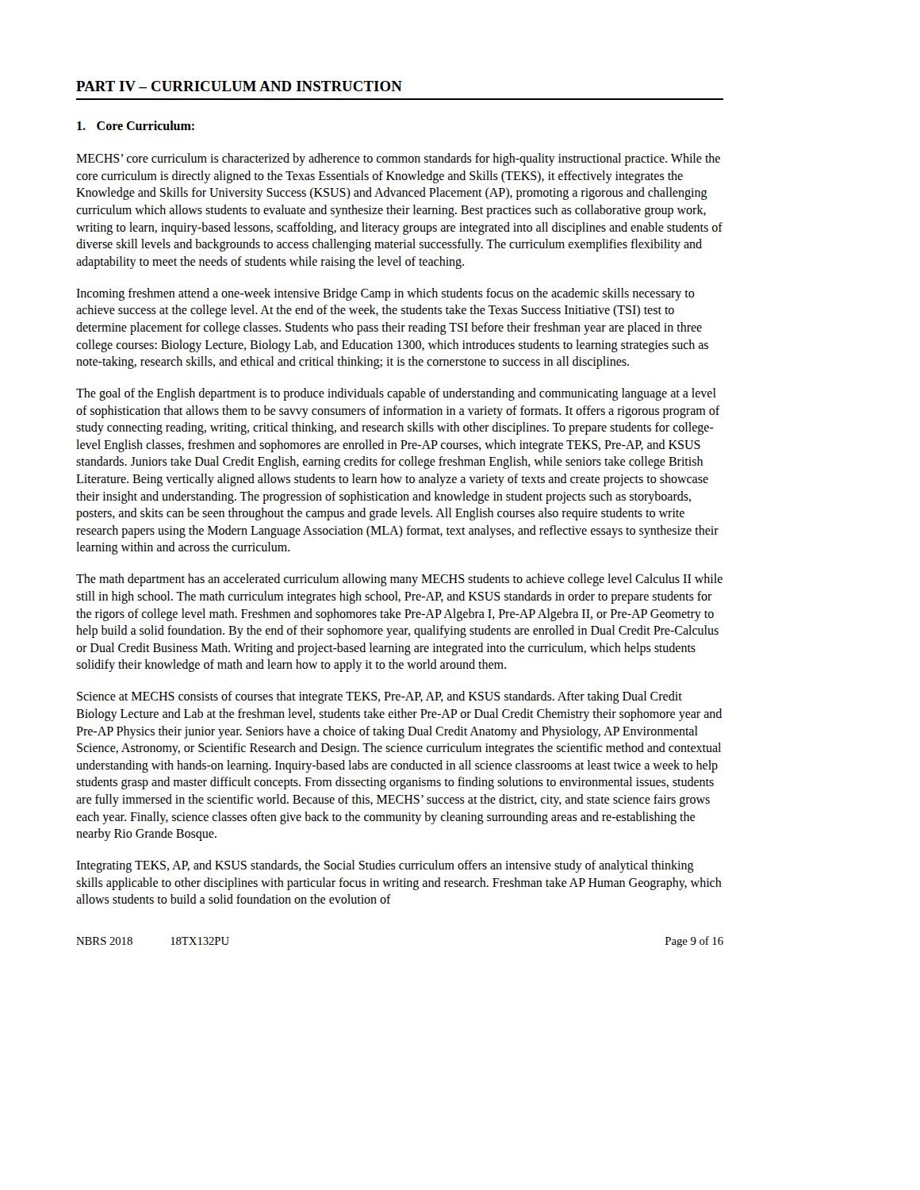PART IV – CURRICULUM AND INSTRUCTION
1. Core Curriculum:
MECHS’ core curriculum is characterized by adherence to common standards for high-quality instructional practice. While the core curriculum is directly aligned to the Texas Essentials of Knowledge and Skills (TEKS), it effectively integrates the Knowledge and Skills for University Success (KSUS) and Advanced Placement (AP), promoting a rigorous and challenging curriculum which allows students to evaluate and synthesize their learning. Best practices such as collaborative group work, writing to learn, inquiry-based lessons, scaffolding, and literacy groups are integrated into all disciplines and enable students of diverse skill levels and backgrounds to access challenging material successfully. The curriculum exemplifies flexibility and adaptability to meet the needs of students while raising the level of teaching.
Incoming freshmen attend a one-week intensive Bridge Camp in which students focus on the academic skills necessary to achieve success at the college level. At the end of the week, the students take the Texas Success Initiative (TSI) test to determine placement for college classes. Students who pass their reading TSI before their freshman year are placed in three college courses: Biology Lecture, Biology Lab, and Education 1300, which introduces students to learning strategies such as note-taking, research skills, and ethical and critical thinking; it is the cornerstone to success in all disciplines.
The goal of the English department is to produce individuals capable of understanding and communicating language at a level of sophistication that allows them to be savvy consumers of information in a variety of formats. It offers a rigorous program of study connecting reading, writing, critical thinking, and research skills with other disciplines. To prepare students for college-level English classes, freshmen and sophomores are enrolled in Pre-AP courses, which integrate TEKS, Pre-AP, and KSUS standards. Juniors take Dual Credit English, earning credits for college freshman English, while seniors take college British Literature. Being vertically aligned allows students to learn how to analyze a variety of texts and create projects to showcase their insight and understanding. The progression of sophistication and knowledge in student projects such as storyboards, posters, and skits can be seen throughout the campus and grade levels. All English courses also require students to write research papers using the Modern Language Association (MLA) format, text analyses, and reflective essays to synthesize their learning within and across the curriculum.
The math department has an accelerated curriculum allowing many MECHS students to achieve college level Calculus II while still in high school. The math curriculum integrates high school, Pre-AP, and KSUS standards in order to prepare students for the rigors of college level math. Freshmen and sophomores take Pre-AP Algebra I, Pre-AP Algebra II, or Pre-AP Geometry to help build a solid foundation. By the end of their sophomore year, qualifying students are enrolled in Dual Credit Pre-Calculus or Dual Credit Business Math. Writing and project-based learning are integrated into the curriculum, which helps students solidify their knowledge of math and learn how to apply it to the world around them.
Science at MECHS consists of courses that integrate TEKS, Pre-AP, AP, and KSUS standards. After taking Dual Credit Biology Lecture and Lab at the freshman level, students take either Pre-AP or Dual Credit Chemistry their sophomore year and Pre-AP Physics their junior year. Seniors have a choice of taking Dual Credit Anatomy and Physiology, AP Environmental Science, Astronomy, or Scientific Research and Design. The science curriculum integrates the scientific method and contextual understanding with hands-on learning. Inquiry-based labs are conducted in all science classrooms at least twice a week to help students grasp and master difficult concepts. From dissecting organisms to finding solutions to environmental issues, students are fully immersed in the scientific world. Because of this, MECHS’ success at the district, city, and state science fairs grows each year. Finally, science classes often give back to the community by cleaning surrounding areas and re-establishing the nearby Rio Grande Bosque.
Integrating TEKS, AP, and KSUS standards, the Social Studies curriculum offers an intensive study of analytical thinking skills applicable to other disciplines with particular focus in writing and research. Freshman take AP Human Geography, which allows students to build a solid foundation on the evolution of
NBRS 2018
18TX132PU
Page 9 of 16